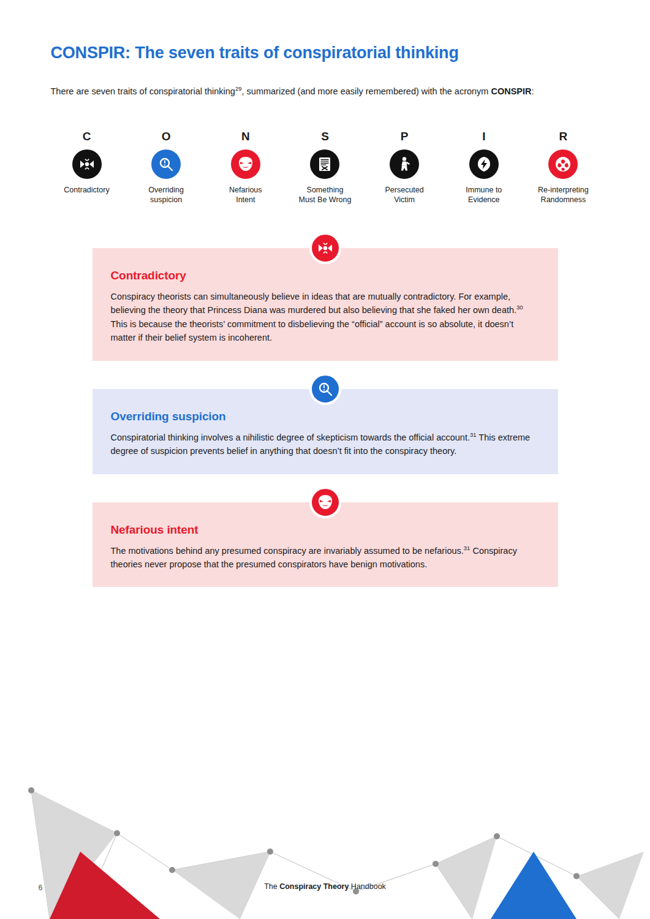CONSPIR: The seven traits of conspiratorial thinking
There are seven traits of conspiratorial thinking29, summarized (and more easily remembered) with the acronym CONSPIR:
C
Contradictory
O
Overriding
suspicion
N
Nefarious
Intent
S
Something
Must Be Wrong
P
Persecuted
Victim
I
Immune to
Evidence
R
Re-interpreting
Randomness
Contradictory
Conspiracy theorists can simultaneously believe in ideas that are mutually contradictory. For example, believing the theory that Princess Diana was murdered but also believing that she faked her own death.30 This is because the theorists’ commitment to disbelieving the “official” account is so absolute, it doesn’t matter if their belief system is incoherent.
Overriding suspicion
Conspiratorial thinking involves a nihilistic degree of skepticism towards the official account.31 This extreme degree of suspicion prevents belief in anything that doesn’t fit into the conspiracy theory.
Nefarious intent
The motivations behind any presumed conspiracy are invariably assumed to be nefarious.31 Conspiracy theories never propose that the presumed conspirators have benign motivations.
6
The Conspiracy Theory Handbook